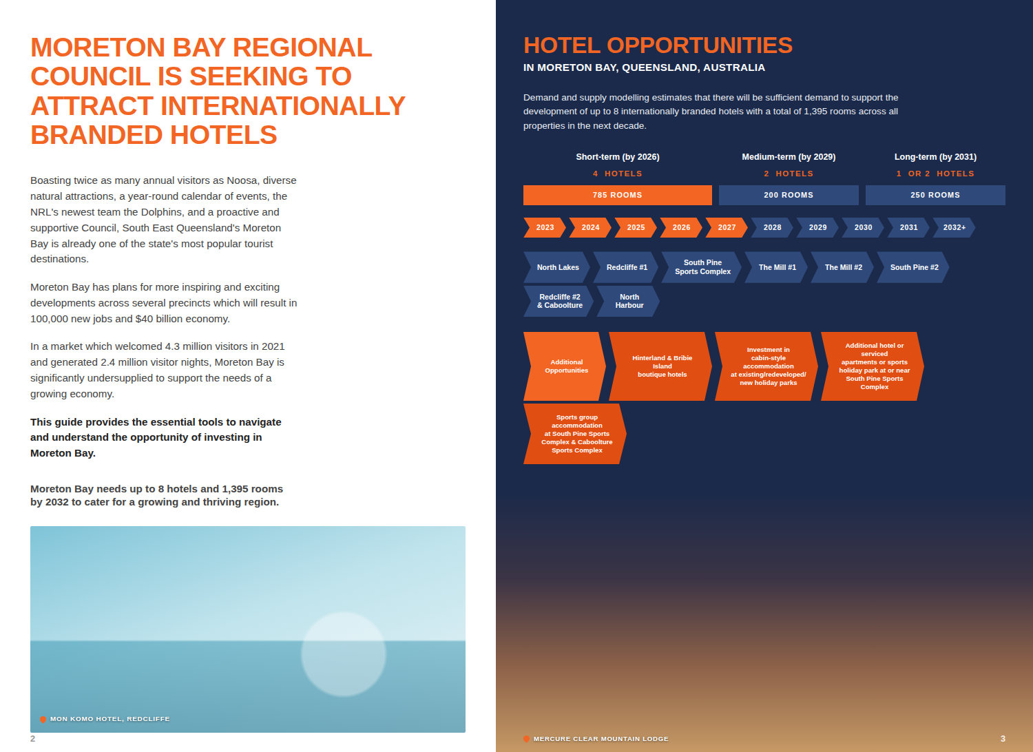Moreton Bay Regional Council is seeking to attract internationally branded hotels
Boasting twice as many annual visitors as Noosa, diverse natural attractions, a year-round calendar of events, the NRL's newest team the Dolphins, and a proactive and supportive Council, South East Queensland's Moreton Bay is already one of the state's most popular tourist destinations.
Moreton Bay has plans for more inspiring and exciting developments across several precincts which will result in 100,000 new jobs and $40 billion economy.
In a market which welcomed 4.3 million visitors in 2021 and generated 2.4 million visitor nights, Moreton Bay is significantly undersupplied to support the needs of a growing economy.
This guide provides the essential tools to navigate and understand the opportunity of investing in Moreton Bay.
Moreton Bay needs up to 8 hotels and 1,395 rooms by 2032 to cater for a growing and thriving region.
Mon Komo Hotel, Redcliffe
2
Hotel Opportunities
In Moreton Bay, Queensland, Australia
Demand and supply modelling estimates that there will be sufficient demand to support the development of up to 8 internationally branded hotels with a total of 1,395 rooms across all properties in the next decade.
Short-term (by 2026)
Medium-term (by 2029)
Long-term (by 2031)
4 HOTELS
2 HOTELS
1 OR 2 HOTELS
785 ROOMS
200 ROOMS
250 ROOMS
2023
2024
2025
2026
2027
2028
2029
2030
2031
2032+
North Lakes
Redcliffe #1
South Pine
Sports Complex
The Mill #1
The Mill #2
South Pine #2
Redcliffe #2
& Caboolture
North
Harbour
Additional
Opportunities
Hinterland & Bribie Island
boutique hotels
Investment in
cabin-style accommodation
at existing/redeveloped/
new holiday parks
Additional hotel or serviced
apartments or sports
holiday park at or near
South Pine Sports Complex
Sports group accommodation
at South Pine Sports
Complex & Caboolture
Sports Complex
Mercure Clear Mountain Lodge
3